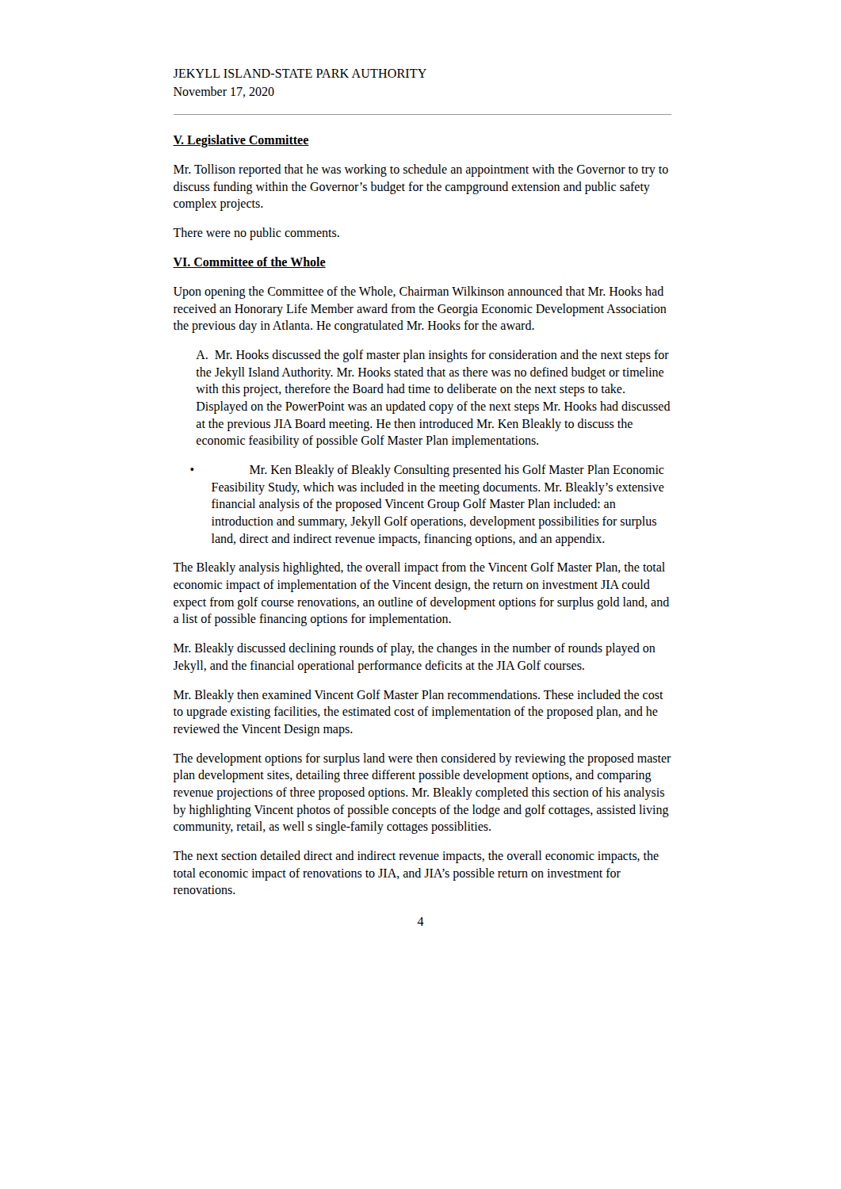JEKYLL ISLAND-STATE PARK AUTHORITY
November 17, 2020
V. Legislative Committee
Mr. Tollison reported that he was working to schedule an appointment with the Governor to try to discuss funding within the Governor’s budget for the campground extension and public safety complex projects.
There were no public comments.
VI. Committee of the Whole
Upon opening the Committee of the Whole, Chairman Wilkinson announced that Mr. Hooks had received an Honorary Life Member award from the Georgia Economic Development Association the previous day in Atlanta. He congratulated Mr. Hooks for the award.
A. Mr. Hooks discussed the golf master plan insights for consideration and the next steps for the Jekyll Island Authority. Mr. Hooks stated that as there was no defined budget or timeline with this project, therefore the Board had time to deliberate on the next steps to take. Displayed on the PowerPoint was an updated copy of the next steps Mr. Hooks had discussed at the previous JIA Board meeting. He then introduced Mr. Ken Bleakly to discuss the economic feasibility of possible Golf Master Plan implementations.
• Mr. Ken Bleakly of Bleakly Consulting presented his Golf Master Plan Economic Feasibility Study, which was included in the meeting documents. Mr. Bleakly’s extensive financial analysis of the proposed Vincent Group Golf Master Plan included: an introduction and summary, Jekyll Golf operations, development possibilities for surplus land, direct and indirect revenue impacts, financing options, and an appendix.
The Bleakly analysis highlighted, the overall impact from the Vincent Golf Master Plan, the total economic impact of implementation of the Vincent design, the return on investment JIA could expect from golf course renovations, an outline of development options for surplus gold land, and a list of possible financing options for implementation.
Mr. Bleakly discussed declining rounds of play, the changes in the number of rounds played on Jekyll, and the financial operational performance deficits at the JIA Golf courses.
Mr. Bleakly then examined Vincent Golf Master Plan recommendations. These included the cost to upgrade existing facilities, the estimated cost of implementation of the proposed plan, and he reviewed the Vincent Design maps.
The development options for surplus land were then considered by reviewing the proposed master plan development sites, detailing three different possible development options, and comparing revenue projections of three proposed options. Mr. Bleakly completed this section of his analysis by highlighting Vincent photos of possible concepts of the lodge and golf cottages, assisted living community, retail, as well s single-family cottages possiblities.
The next section detailed direct and indirect revenue impacts, the overall economic impacts, the total economic impact of renovations to JIA, and JIA’s possible return on investment for renovations.
4